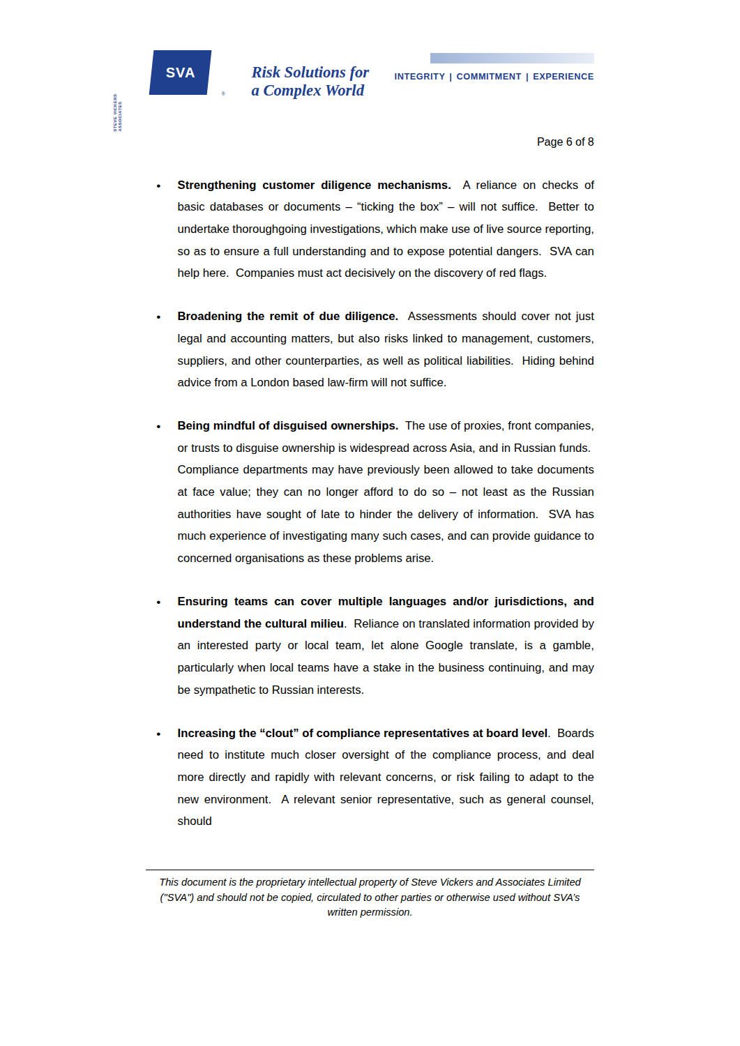SVA
STEVE VICKERS
ASSOCIATES
®
Risk Solutions for
a Complex World
INTEGRITY | COMMITMENT | EXPERIENCE
Page 6 of 8
Strengthening customer diligence mechanisms. A reliance on checks of basic databases or documents – “ticking the box” – will not suffice. Better to undertake thoroughgoing investigations, which make use of live source reporting, so as to ensure a full understanding and to expose potential dangers. SVA can help here. Companies must act decisively on the discovery of red flags.
Broadening the remit of due diligence. Assessments should cover not just legal and accounting matters, but also risks linked to management, customers, suppliers, and other counterparties, as well as political liabilities. Hiding behind advice from a London based law-firm will not suffice.
Being mindful of disguised ownerships. The use of proxies, front companies, or trusts to disguise ownership is widespread across Asia, and in Russian funds. Compliance departments may have previously been allowed to take documents at face value; they can no longer afford to do so – not least as the Russian authorities have sought of late to hinder the delivery of information. SVA has much experience of investigating many such cases, and can provide guidance to concerned organisations as these problems arise.
Ensuring teams can cover multiple languages and/or jurisdictions, and understand the cultural milieu. Reliance on translated information provided by an interested party or local team, let alone Google translate, is a gamble, particularly when local teams have a stake in the business continuing, and may be sympathetic to Russian interests.
Increasing the “clout” of compliance representatives at board level. Boards need to institute much closer oversight of the compliance process, and deal more directly and rapidly with relevant concerns, or risk failing to adapt to the new environment. A relevant senior representative, such as general counsel, should
This document is the proprietary intellectual property of Steve Vickers and Associates Limited ("SVA") and should not be copied, circulated to other parties or otherwise used without SVA’s written permission.